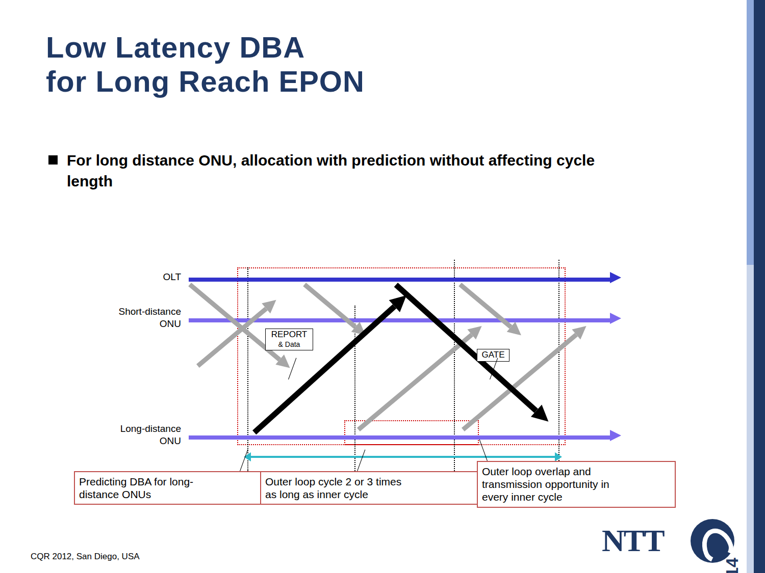Low Latency DBA
for Long Reach EPON
For long distance ONU, allocation with prediction without affecting cycle length
OLT
Short-distance
ONU
Long-distance
ONU
REPORT
& Data
GATE
Predicting DBA for long-
distance ONUs
Outer loop cycle 2 or 3 times
as long as inner cycle
Outer loop overlap and
transmission opportunity in
every inner cycle
CQR 2012, San Diego, USA
14
NTT